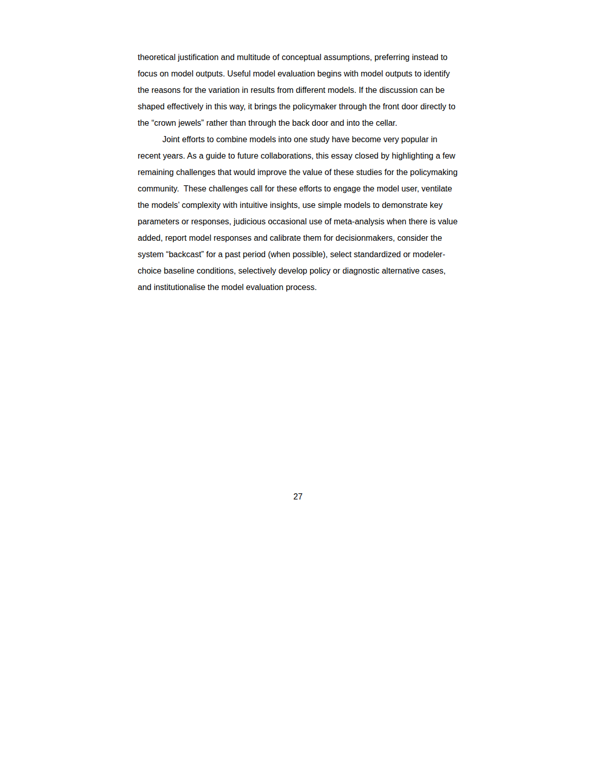theoretical justification and multitude of conceptual assumptions, preferring instead to focus on model outputs. Useful model evaluation begins with model outputs to identify the reasons for the variation in results from different models. If the discussion can be shaped effectively in this way, it brings the policymaker through the front door directly to the “crown jewels” rather than through the back door and into the cellar.
Joint efforts to combine models into one study have become very popular in recent years. As a guide to future collaborations, this essay closed by highlighting a few remaining challenges that would improve the value of these studies for the policymaking community. These challenges call for these efforts to engage the model user, ventilate the models’ complexity with intuitive insights, use simple models to demonstrate key parameters or responses, judicious occasional use of meta-analysis when there is value added, report model responses and calibrate them for decisionmakers, consider the system “backcast” for a past period (when possible), select standardized or modeler-choice baseline conditions, selectively develop policy or diagnostic alternative cases, and institutionalise the model evaluation process.
27